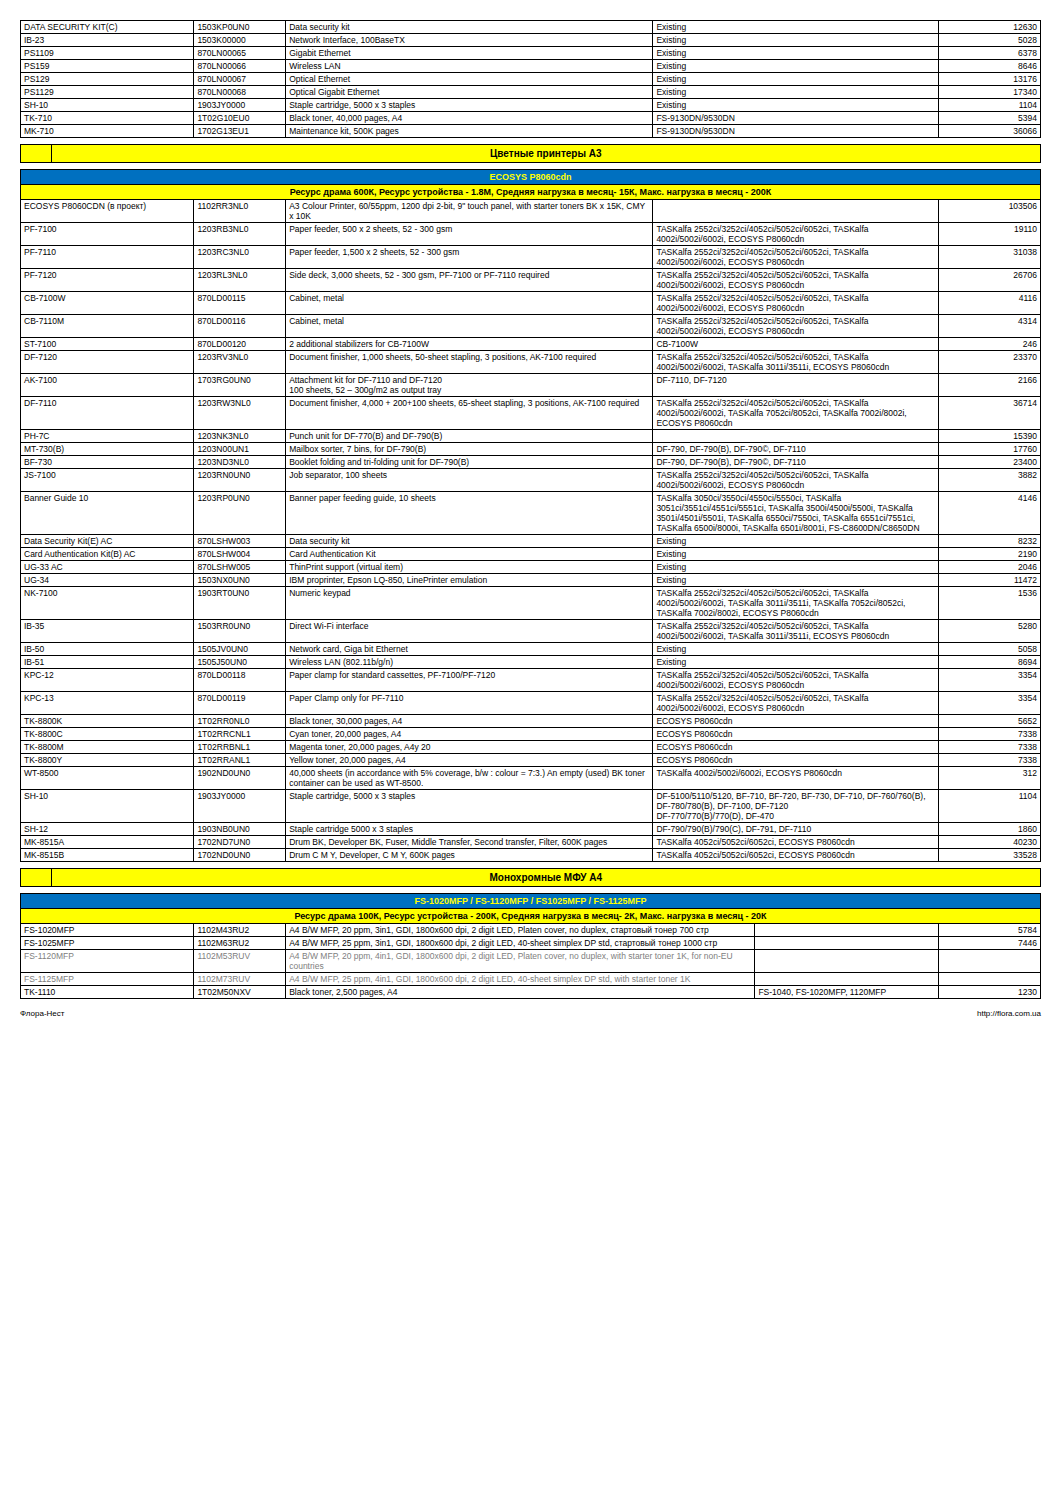| DATA SECURITY KIT(C) | 1503KP0UN0 | Data security kit | Existing | 12630 |
| IB-23 | 1503K00000 | Network Interface, 100BaseTX | Existing | 5028 |
| PS1109 | 870LN00065 | Gigabit Ethernet | Existing | 6378 |
| PS159 | 870LN00066 | Wireless LAN | Existing | 8646 |
| PS129 | 870LN00067 | Optical Ethernet | Existing | 13176 |
| PS1129 | 870LN00068 | Optical Gigabit Ethernet | Existing | 17340 |
| SH-10 | 1903JY0000 | Staple cartridge, 5000 x 3 staples | Existing | 1104 |
| TK-710 | 1T02G10EU0 | Black toner, 40,000 pages, A4 | FS-9130DN/9530DN | 5394 |
| MK-710 | 1702G13EU1 | Maintenance kit, 500K pages | FS-9130DN/9530DN | 36066 |
| | Цветные принтеры A3 |
| ECOSYS P8060cdn |
| Ресурс драма 600К, Ресурс устройства - 1.8М, Средняя нагрузка в месяц- 15К, Макс. нагрузка в месяц - 200К |
| ECOSYS P8060CDN (в проект) | 1102RR3NL0 | A3 Colour Printer, 60/55ppm, 1200 dpi 2-bit, 9" touch panel, with starter toners BK x 15K, CMY x 10K | | 103506 |
| PF-7100 | 1203RB3NL0 | Paper feeder, 500 x 2 sheets, 52 - 300 gsm | TASKalfa 2552ci/3252ci/4052ci/5052ci/6052ci, TASKalfa 4002i/5002i/6002i, ECOSYS P8060cdn | 19110 |
| PF-7110 | 1203RC3NL0 | Paper feeder, 1,500 x 2 sheets, 52 - 300 gsm | TASKalfa 2552ci/3252ci/4052ci/5052ci/6052ci, TASKalfa 4002i/5002i/6002i, ECOSYS P8060cdn | 31038 |
| PF-7120 | 1203RL3NL0 | Side deck, 3,000 sheets, 52 - 300 gsm, PF-7100 or PF-7110 required | TASKalfa 2552ci/3252ci/4052ci/5052ci/6052ci, TASKalfa 4002i/5002i/6002i, ECOSYS P8060cdn | 26706 |
| CB-7100W | 870LD00115 | Cabinet, metal | TASKalfa 2552ci/3252ci/4052ci/5052ci/6052ci, TASKalfa 4002i/5002i/6002i, ECOSYS P8060cdn | 4116 |
| CB-7110M | 870LD00116 | Cabinet, metal | TASKalfa 2552ci/3252ci/4052ci/5052ci/6052ci, TASKalfa 4002i/5002i/6002i, ECOSYS P8060cdn | 4314 |
| ST-7100 | 870LD00120 | 2 additional stabilizers for CB-7100W | CB-7100W | 246 |
| DF-7120 | 1203RV3NL0 | Document finisher, 1,000 sheets, 50-sheet stapling, 3 positions, AK-7100 required | TASKalfa 2552ci/3252ci/4052ci/5052ci/6052ci, TASKalfa 4002i/5002i/6002i, TASKalfa 3011i/3511i, ECOSYS P8060cdn | 23370 |
| AK-7100 | 1703RG0UN0 | Attachment kit for DF-7110 and DF-7120 100 sheets, 52 – 300g/m2 as output tray | DF-7110, DF-7120 | 2166 |
| DF-7110 | 1203RW3NL0 | Document finisher, 4,000 + 200+100 sheets, 65-sheet stapling, 3 positions, AK-7100 required | TASKalfa 2552ci/3252ci/4052ci/5052ci/6052ci, TASKalfa 4002i/5002i/6002i, TASKalfa 7052ci/8052ci, TASKalfa 7002i/8002i, ECOSYS P8060cdn | 36714 |
| PH-7C | 1203NK3NL0 | Punch unit for DF-770(B) and DF-790(B) | | 15390 |
| MT-730(B) | 1203N00UN1 | Mailbox sorter, 7 bins, for DF-790(B) | DF-790, DF-790(B), DF-790©, DF-7110 | 17760 |
| BF-730 | 1203ND3NL0 | Booklet folding and tri-folding unit for DF-790(B) | DF-790, DF-790(B), DF-790©, DF-7110 | 23400 |
| JS-7100 | 1203RN0UN0 | Job separator, 100 sheets | TASKalfa 2552ci/3252ci/4052ci/5052ci/6052ci, TASKalfa 4002i/5002i/6002i, ECOSYS P8060cdn | 3882 |
| Banner Guide 10 | 1203RP0UN0 | Banner paper feeding guide, 10 sheets | TASKalfa 3050ci/3550ci/4550ci/5550ci, TASKalfa 3051ci/3551ci/4551ci/5551ci, TASKalfa 3500i/4500i/5500i, TASKalfa 3501i/4501i/5501i, TASKalfa 6550ci/7550ci, TASKalfa 6551ci/7551ci, TASKalfa 6500i/8000i, TASKalfa 6501i/8001i, FS-C8600DN/C8650DN | 4146 |
| Data Security Kit(E) AC | 870LSHW003 | Data security kit | Existing | 8232 |
| Card Authentication Kit(B) AC | 870LSHW004 | Card Authentication Kit | Existing | 2190 |
| UG-33 AC | 870LSHW005 | ThinPrint support (virtual item) | Existing | 2046 |
| UG-34 | 1503NX0UN0 | IBM proprinter, Epson LQ-850, LinePrinter emulation | Existing | 11472 |
| NK-7100 | 1903RT0UN0 | Numeric keypad | TASKalfa 2552ci/3252ci/4052ci/5052ci/6052ci, TASKalfa 4002i/5002i/6002i, TASKalfa 3011i/3511i, TASKalfa 7052ci/8052ci, TASKalfa 7002i/8002i, ECOSYS P8060cdn | 1536 |
| IB-35 | 1503RR0UN0 | Direct Wi-Fi interface | TASKalfa 2552ci/3252ci/4052ci/5052ci/6052ci, TASKalfa 4002i/5002i/6002i, TASKalfa 3011i/3511i, ECOSYS P8060cdn | 5280 |
| IB-50 | 1505JV0UN0 | Network card, Giga bit Ethernet | Existing | 5058 |
| IB-51 | 1505J50UN0 | Wireless LAN (802.11b/g/n) | Existing | 8694 |
| KPC-12 | 870LD00118 | Paper clamp for standard cassettes, PF-7100/PF-7120 | TASKalfa 2552ci/3252ci/4052ci/5052ci/6052ci, TASKalfa 4002i/5002i/6002i, ECOSYS P8060cdn | 3354 |
| KPC-13 | 870LD00119 | Paper Clamp only for PF-7110 | TASKalfa 2552ci/3252ci/4052ci/5052ci/6052ci, TASKalfa 4002i/5002i/6002i, ECOSYS P8060cdn | 3354 |
| TK-8800K | 1T02RR0NL0 | Black toner, 30,000 pages, A4 | ECOSYS P8060cdn | 5652 |
| TK-8800C | 1T02RRCNL1 | Cyan toner, 20,000 pages, A4 | ECOSYS P8060cdn | 7338 |
| TK-8800M | 1T02RRBNL1 | Magenta toner, 20,000 pages, A4y 20 | ECOSYS P8060cdn | 7338 |
| TK-8800Y | 1T02RRANL1 | Yellow toner, 20,000 pages, A4 | ECOSYS P8060cdn | 7338 |
| WT-8500 | 1902ND0UN0 | 40,000 sheets (in accordance with 5% coverage, b/w : colour = 7:3.) An empty (used) BK toner container can be used as WT-8500. | TASKalfa 4002i/5002i/6002i, ECOSYS P8060cdn | 312 |
| SH-10 | 1903JY0000 | Staple cartridge, 5000 x 3 staples | DF-5100/5110/5120, BF-710, BF-720, BF-730, DF-710, DF-760/760(B), DF-780/780(B), DF-7100, DF-7120 DF-770/770(B)/770(D), DF-470 | 1104 |
| SH-12 | 1903NB0UN0 | Staple cartridge 5000 x 3 staples | DF-790/790(B)/790(C), DF-791, DF-7110 | 1860 |
| MK-8515A | 1702ND7UN0 | Drum BK, Developer BK, Fuser, Middle Transfer, Second transfer, Filter, 600K pages | TASKalfa 4052ci/5052ci/6052ci, ECOSYS P8060cdn | 40230 |
| MK-8515B | 1702ND0UN0 | Drum C M Y, Developer, C M Y, 600K pages | TASKalfa 4052ci/5052ci/6052ci, ECOSYS P8060cdn | 33528 |
| | Монохромные МФУ A4 |
| FS-1020MFP / FS-1120MFP / FS1025MFP / FS-1125MFP |
| Ресурс драма 100К, Ресурс устройства - 200К, Средняя нагрузка в месяц- 2К, Макс. нагрузка в месяц - 20К |
| FS-1020MFP | 1102M43RU2 | A4 B/W MFP, 20 ppm, 3in1, GDI, 1800x600 dpi, 2 digit LED, Platen cover, no duplex, стартовый тонер 700 стр | | 5784 |
| FS-1025MFP | 1102M63RU2 | A4 B/W MFP, 25 ppm, 3in1, GDI, 1800x600 dpi, 2 digit LED, 40-sheet simplex DP std, стартовый тонер 1000 стр | | 7446 |
| FS-1120MFP | 1102M53RUV | A4 B/W MFP, 20 ppm, 4in1, GDI, 1800x600 dpi, 2 digit LED, Platen cover, no duplex, with starter toner 1K, for non-EU countries | | |
| FS-1125MFP | 1102M73RUV | A4 B/W MFP, 25 ppm, 4in1, GDI, 1800x600 dpi, 2 digit LED, 40-sheet simplex DP std, with starter toner 1K | | |
| TK-1110 | 1T02M50NXV | Black toner, 2,500 pages, A4 | FS-1040, FS-1020MFP, 1120MFP | 1230 |
Флора-Нест http://flora.com.ua